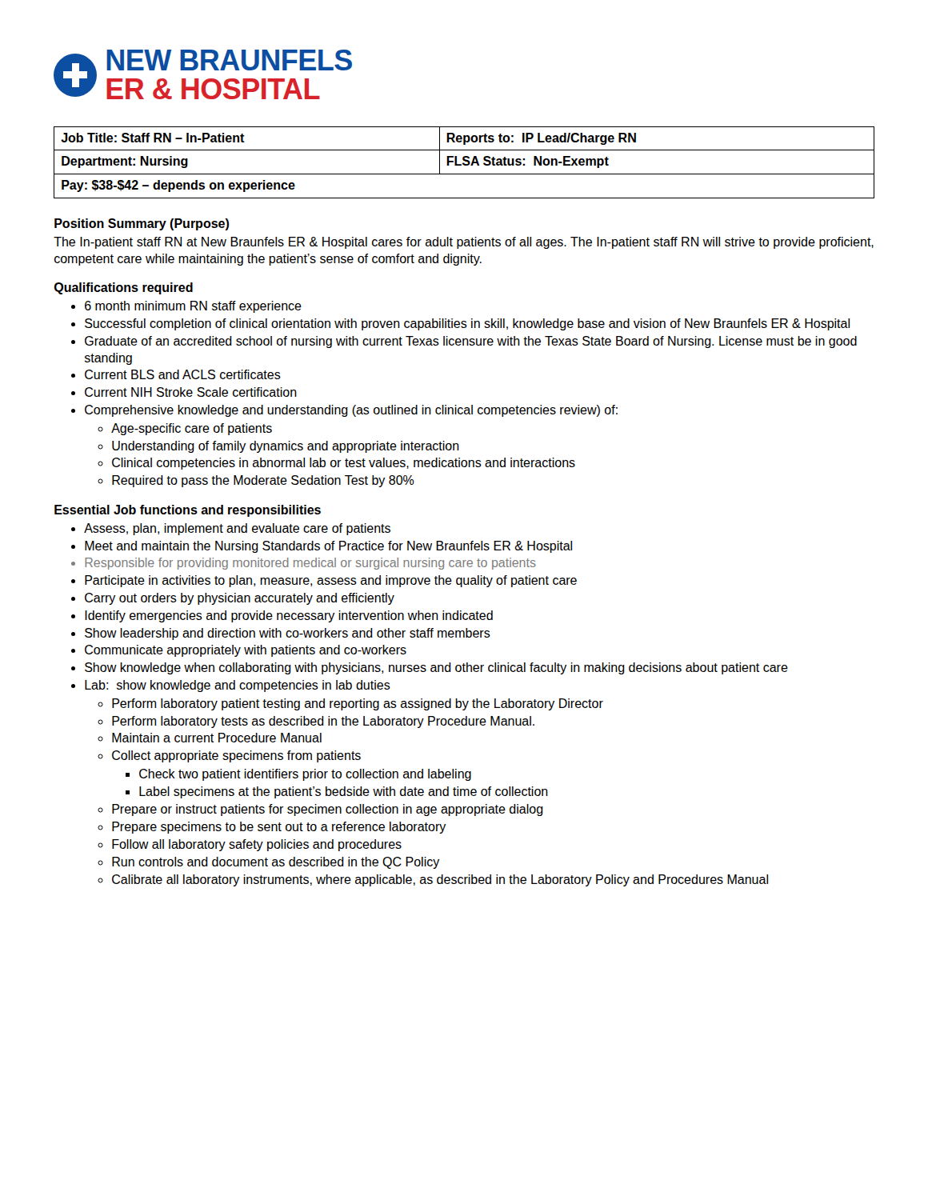NEW BRAUNFELS
ER & HOSPITAL
| Job Title: Staff RN – In-Patient | Reports to: IP Lead/Charge RN |
| Department: Nursing | FLSA Status: Non-Exempt |
| Pay: $38-$42 – depends on experience |
Position Summary (Purpose)
The In-patient staff RN at New Braunfels ER & Hospital cares for adult patients of all ages. The In-patient staff RN will strive to provide proficient, competent care while maintaining the patient’s sense of comfort and dignity.
Qualifications required
6 month minimum RN staff experience
Successful completion of clinical orientation with proven capabilities in skill, knowledge base and vision of New Braunfels ER & Hospital
Graduate of an accredited school of nursing with current Texas licensure with the Texas State Board of Nursing. License must be in good standing
Current BLS and ACLS certificates
Current NIH Stroke Scale certification
Comprehensive knowledge and understanding (as outlined in clinical competencies review) of:
Age-specific care of patients
Understanding of family dynamics and appropriate interaction
Clinical competencies in abnormal lab or test values, medications and interactions
Required to pass the Moderate Sedation Test by 80%
Essential Job functions and responsibilities
Assess, plan, implement and evaluate care of patients
Meet and maintain the Nursing Standards of Practice for New Braunfels ER & Hospital
Responsible for providing monitored medical or surgical nursing care to patients
Participate in activities to plan, measure, assess and improve the quality of patient care
Carry out orders by physician accurately and efficiently
Identify emergencies and provide necessary intervention when indicated
Show leadership and direction with co-workers and other staff members
Communicate appropriately with patients and co-workers
Show knowledge when collaborating with physicians, nurses and other clinical faculty in making decisions about patient care
Lab: show knowledge and competencies in lab duties
Perform laboratory patient testing and reporting as assigned by the Laboratory Director
Perform laboratory tests as described in the Laboratory Procedure Manual.
Maintain a current Procedure Manual
Collect appropriate specimens from patients
Check two patient identifiers prior to collection and labeling
Label specimens at the patient’s bedside with date and time of collection
Prepare or instruct patients for specimen collection in age appropriate dialog
Prepare specimens to be sent out to a reference laboratory
Follow all laboratory safety policies and procedures
Run controls and document as described in the QC Policy
Calibrate all laboratory instruments, where applicable, as described in the Laboratory Policy and Procedures Manual